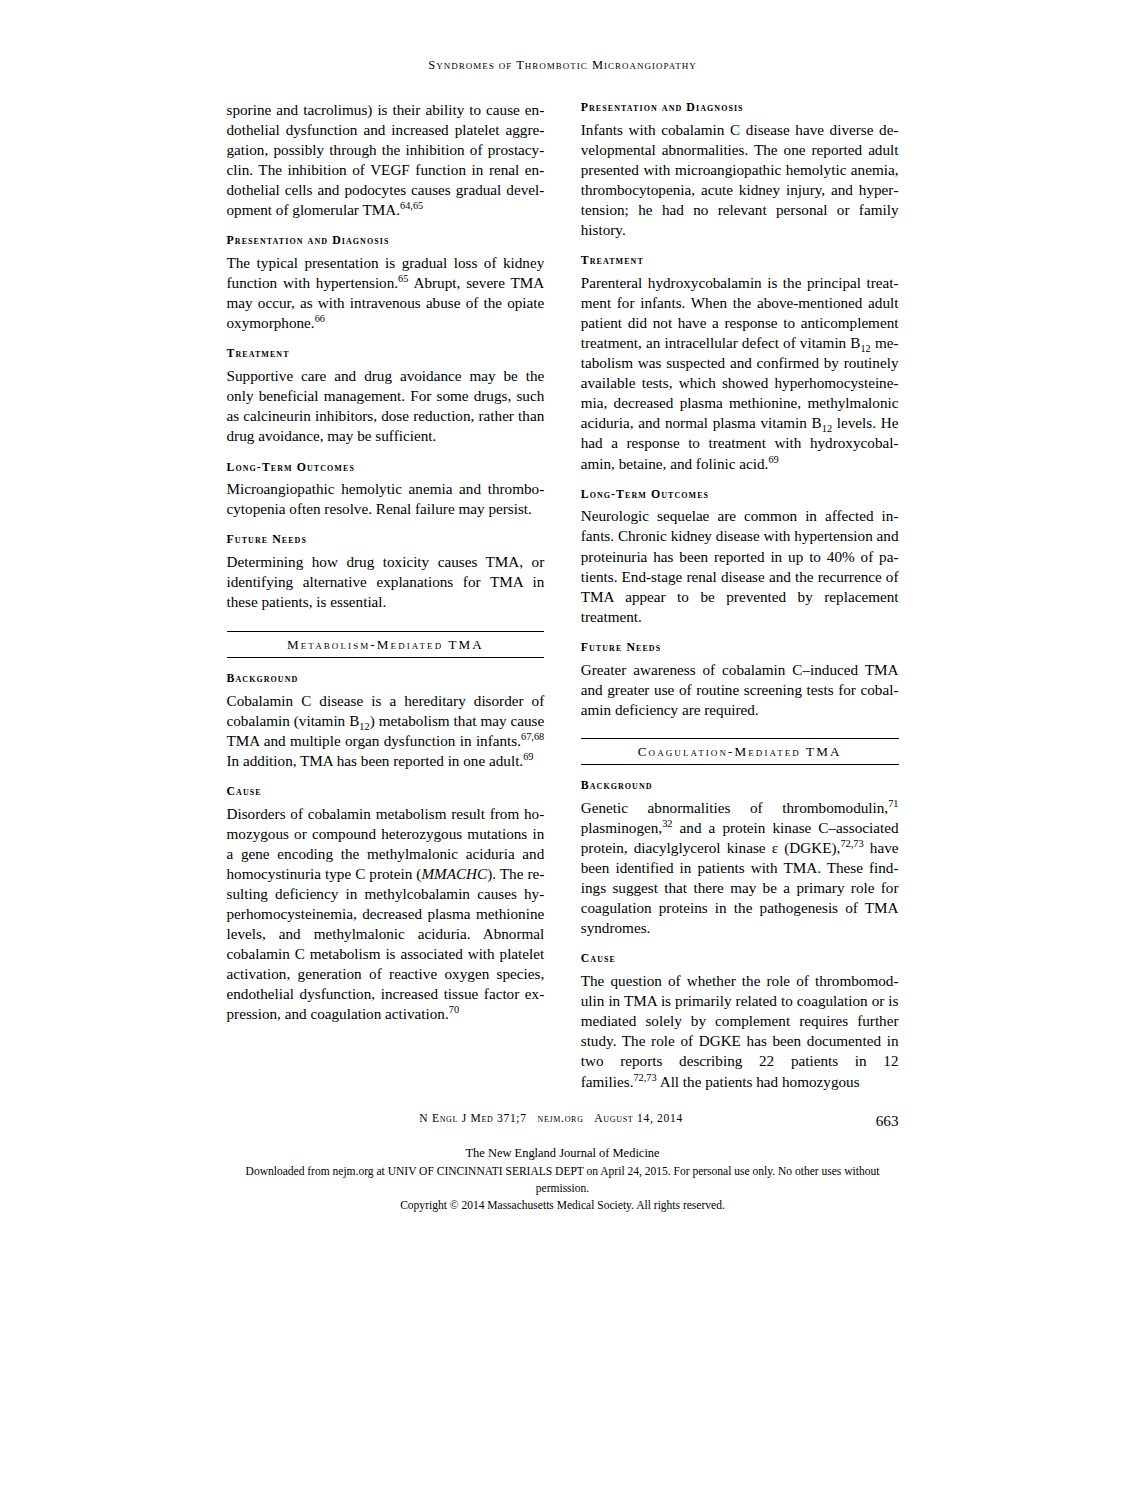Syndromes of Thrombotic Microangiopathy
sporine and tacrolimus) is their ability to cause endothelial dysfunction and increased platelet aggregation, possibly through the inhibition of prostacyclin. The inhibition of VEGF function in renal endothelial cells and podocytes causes gradual development of glomerular TMA.64,65
Presentation and Diagnosis
The typical presentation is gradual loss of kidney function with hypertension.65 Abrupt, severe TMA may occur, as with intravenous abuse of the opiate oxymorphone.66
Treatment
Supportive care and drug avoidance may be the only beneficial management. For some drugs, such as calcineurin inhibitors, dose reduction, rather than drug avoidance, may be sufficient.
Long-Term Outcomes
Microangiopathic hemolytic anemia and thrombocytopenia often resolve. Renal failure may persist.
Future Needs
Determining how drug toxicity causes TMA, or identifying alternative explanations for TMA in these patients, is essential.
Metabolism-Mediated TMA
Background
Cobalamin C disease is a hereditary disorder of cobalamin (vitamin B12) metabolism that may cause TMA and multiple organ dysfunction in infants.67,68 In addition, TMA has been reported in one adult.69
Cause
Disorders of cobalamin metabolism result from homozygous or compound heterozygous mutations in a gene encoding the methylmalonic aciduria and homocystinuria type C protein (MMACHC). The resulting deficiency in methylcobalamin causes hyperhomocysteinemia, decreased plasma methionine levels, and methylmalonic aciduria. Abnormal cobalamin C metabolism is associated with platelet activation, generation of reactive oxygen species, endothelial dysfunction, increased tissue factor expression, and coagulation activation.70
Presentation and Diagnosis
Infants with cobalamin C disease have diverse developmental abnormalities. The one reported adult presented with microangiopathic hemolytic anemia, thrombocytopenia, acute kidney injury, and hypertension; he had no relevant personal or family history.
Treatment
Parenteral hydroxycobalamin is the principal treatment for infants. When the above-mentioned adult patient did not have a response to anticomplement treatment, an intracellular defect of vitamin B12 metabolism was suspected and confirmed by routinely available tests, which showed hyperhomocysteinemia, decreased plasma methionine, methylmalonic aciduria, and normal plasma vitamin B12 levels. He had a response to treatment with hydroxycobalamin, betaine, and folinic acid.69
Long-Term Outcomes
Neurologic sequelae are common in affected infants. Chronic kidney disease with hypertension and proteinuria has been reported in up to 40% of patients. End-stage renal disease and the recurrence of TMA appear to be prevented by replacement treatment.
Future Needs
Greater awareness of cobalamin C–induced TMA and greater use of routine screening tests for cobalamin deficiency are required.
Coagulation-Mediated TMA
Background
Genetic abnormalities of thrombomodulin,71 plasminogen,32 and a protein kinase C–associated protein, diacylglycerol kinase ε (DGKE),72,73 have been identified in patients with TMA. These findings suggest that there may be a primary role for coagulation proteins in the pathogenesis of TMA syndromes.
Cause
The question of whether the role of thrombomodulin in TMA is primarily related to coagulation or is mediated solely by complement requires further study. The role of DGKE has been documented in two reports describing 22 patients in 12 families.72,73 All the patients had homozygous
663 N Engl J Med 371;7 nejm.org August 14, 2014
The New England Journal of Medicine
Downloaded from nejm.org at UNIV OF CINCINNATI SERIALS DEPT on April 24, 2015. For personal use only. No other uses without permission.
Copyright © 2014 Massachusetts Medical Society. All rights reserved.